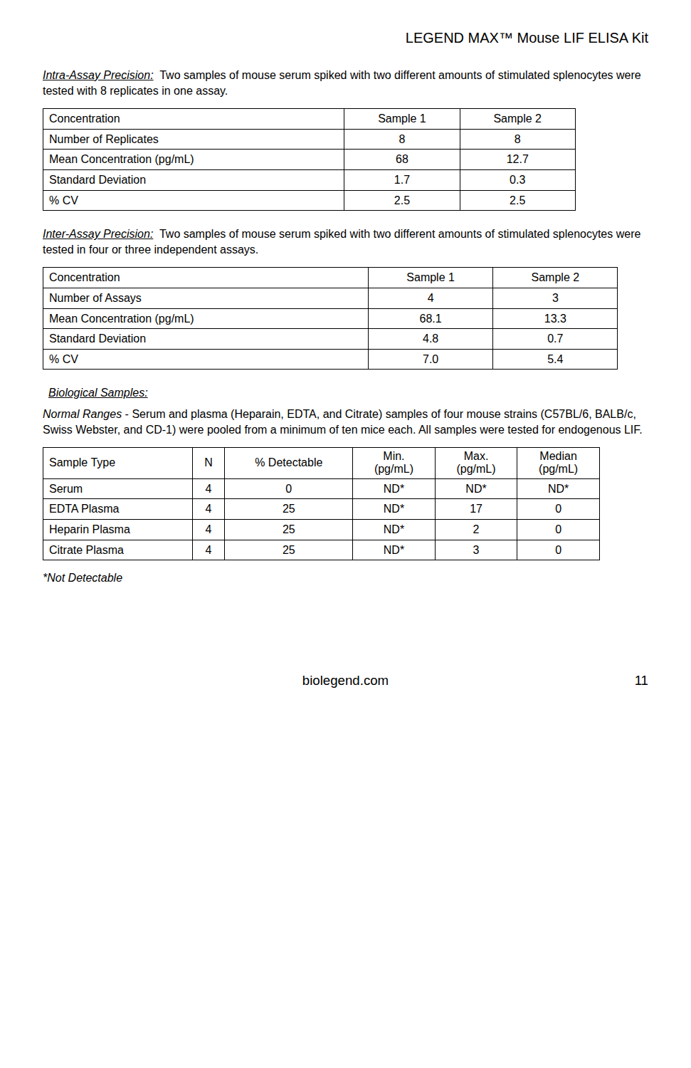LEGEND MAX™ Mouse LIF ELISA Kit
Intra-Assay Precision: Two samples of mouse serum spiked with two different amounts of stimulated splenocytes were tested with 8 replicates in one assay.
| Concentration | Sample 1 | Sample 2 |
| --- | --- | --- |
| Number of Replicates | 8 | 8 |
| Mean Concentration (pg/mL) | 68 | 12.7 |
| Standard Deviation | 1.7 | 0.3 |
| % CV | 2.5 | 2.5 |
Inter-Assay Precision: Two samples of mouse serum spiked with two different amounts of stimulated splenocytes were tested in four or three independent assays.
| Concentration | Sample 1 | Sample 2 |
| --- | --- | --- |
| Number of Assays | 4 | 3 |
| Mean Concentration (pg/mL) | 68.1 | 13.3 |
| Standard Deviation | 4.8 | 0.7 |
| % CV | 7.0 | 5.4 |
Biological Samples:
Normal Ranges - Serum and plasma (Heparain, EDTA, and Citrate) samples of four mouse strains (C57BL/6, BALB/c, Swiss Webster, and CD-1) were pooled from a minimum of ten mice each. All samples were tested for endogenous LIF.
| Sample Type | N | % Detectable | Min. (pg/mL) | Max. (pg/mL) | Median (pg/mL) |
| --- | --- | --- | --- | --- | --- |
| Serum | 4 | 0 | ND* | ND* | ND* |
| EDTA Plasma | 4 | 25 | ND* | 17 | 0 |
| Heparin Plasma | 4 | 25 | ND* | 2 | 0 |
| Citrate Plasma | 4 | 25 | ND* | 3 | 0 |
*Not Detectable
biolegend.com 11